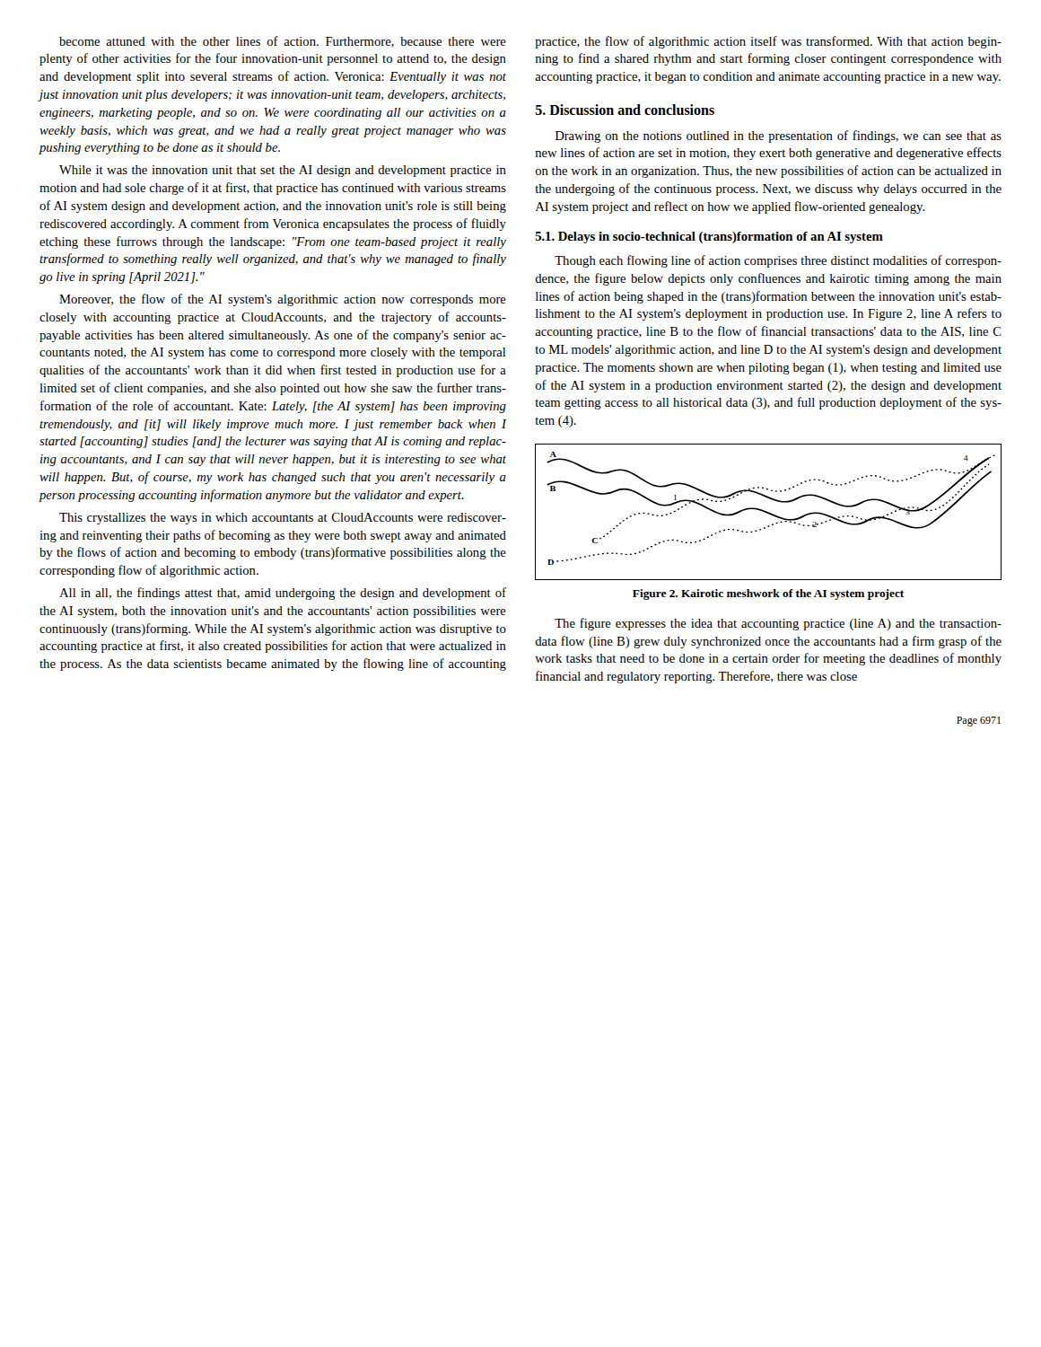become attuned with the other lines of action. Furthermore, because there were plenty of other activities for the four innovation-unit personnel to attend to, the design and development split into several streams of action. Veronica: Eventually it was not just innovation unit plus developers; it was innovation-unit team, developers, architects, engineers, marketing people, and so on. We were coordinating all our activities on a weekly basis, which was great, and we had a really great project manager who was pushing everything to be done as it should be.
While it was the innovation unit that set the AI design and development practice in motion and had sole charge of it at first, that practice has continued with various streams of AI system design and development action, and the innovation unit's role is still being rediscovered accordingly. A comment from Veronica encapsulates the process of fluidly etching these furrows through the landscape: "From one team-based project it really transformed to something really well organized, and that's why we managed to finally go live in spring [April 2021]."
Moreover, the flow of the AI system's algorithmic action now corresponds more closely with accounting practice at CloudAccounts, and the trajectory of accounts-payable activities has been altered simultaneously. As one of the company's senior accountants noted, the AI system has come to correspond more closely with the temporal qualities of the accountants' work than it did when first tested in production use for a limited set of client companies, and she also pointed out how she saw the further transformation of the role of accountant. Kate: Lately, [the AI system] has been improving tremendously, and [it] will likely improve much more. I just remember back when I started [accounting] studies [and] the lecturer was saying that AI is coming and replacing accountants, and I can say that will never happen, but it is interesting to see what will happen. But, of course, my work has changed such that you aren't necessarily a person processing accounting information anymore but the validator and expert.
This crystallizes the ways in which accountants at CloudAccounts were rediscovering and reinventing their paths of becoming as they were both swept away and animated by the flows of action and becoming to embody (trans)formative possibilities along the corresponding flow of algorithmic action.
All in all, the findings attest that, amid undergoing the design and development of the AI system, both the innovation unit's and the accountants' action possibilities were continuously (trans)forming. While the AI system's algorithmic action was disruptive to accounting practice at first, it also created possibilities for action that were actualized in the process. As the data scientists became animated by the flowing line of accounting practice, the flow of algorithmic action itself was transformed. With that action beginning to find a shared rhythm and start forming closer contingent correspondence with accounting practice, it began to condition and animate accounting practice in a new way.
5. Discussion and conclusions
Drawing on the notions outlined in the presentation of findings, we can see that as new lines of action are set in motion, they exert both generative and degenerative effects on the work in an organization. Thus, the new possibilities of action can be actualized in the undergoing of the continuous process. Next, we discuss why delays occurred in the AI system project and reflect on how we applied flow-oriented genealogy.
5.1. Delays in socio-technical (trans)formation of an AI system
Though each flowing line of action comprises three distinct modalities of correspondence, the figure below depicts only confluences and kairotic timing among the main lines of action being shaped in the (trans)formation between the innovation unit's establishment to the AI system's deployment in production use. In Figure 2, line A refers to accounting practice, line B to the flow of financial transactions' data to the AIS, line C to ML models' algorithmic action, and line D to the AI system's design and development practice. The moments shown are when piloting began (1), when testing and limited use of the AI system in a production environment started (2), the design and development team getting access to all historical data (3), and full production deployment of the system (4).
A B C D 1 2 3 4
Figure 2. Kairotic meshwork of the AI system project
The figure expresses the idea that accounting practice (line A) and the transaction-data flow (line B) grew duly synchronized once the accountants had a firm grasp of the work tasks that need to be done in a certain order for meeting the deadlines of monthly financial and regulatory reporting. Therefore, there was close
Page 6971